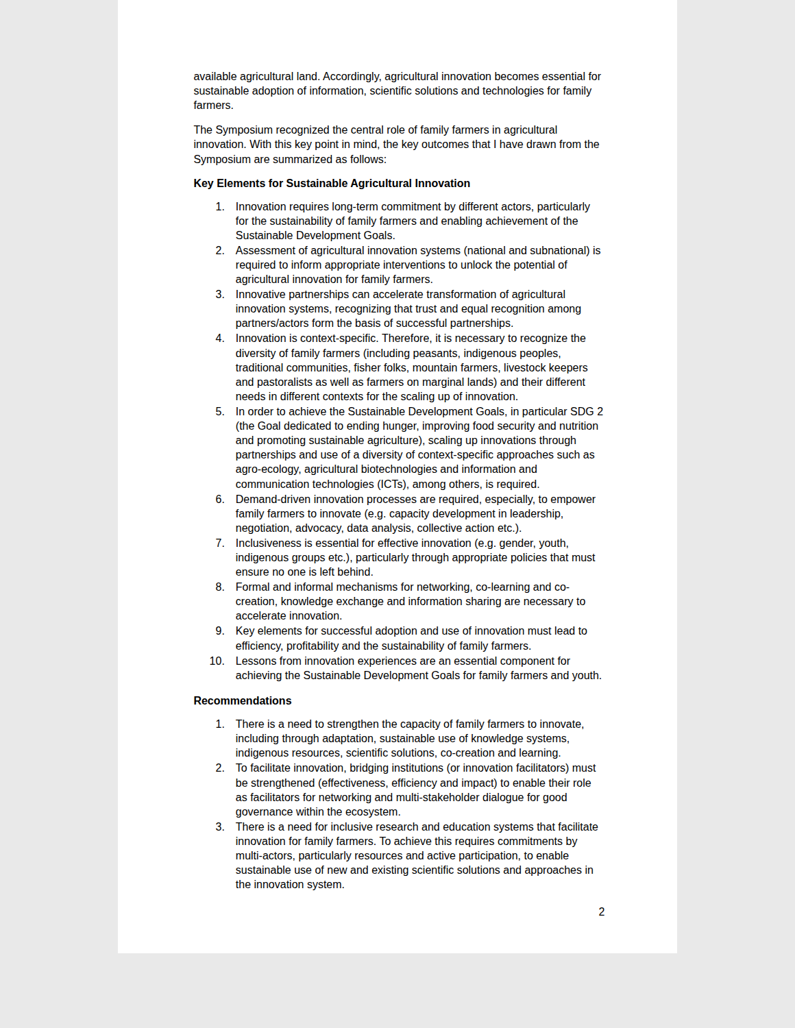available agricultural land. Accordingly, agricultural innovation becomes essential for sustainable adoption of information, scientific solutions and technologies for family farmers.
The Symposium recognized the central role of family farmers in agricultural innovation. With this key point in mind, the key outcomes that I have drawn from the Symposium are summarized as follows:
Key Elements for Sustainable Agricultural Innovation
Innovation requires long-term commitment by different actors, particularly for the sustainability of family farmers and enabling achievement of the Sustainable Development Goals.
Assessment of agricultural innovation systems (national and subnational) is required to inform appropriate interventions to unlock the potential of agricultural innovation for family farmers.
Innovative partnerships can accelerate transformation of agricultural innovation systems, recognizing that trust and equal recognition among partners/actors form the basis of successful partnerships.
Innovation is context-specific. Therefore, it is necessary to recognize the diversity of family farmers (including peasants, indigenous peoples, traditional communities, fisher folks, mountain farmers, livestock keepers and pastoralists as well as farmers on marginal lands) and their different needs in different contexts for the scaling up of innovation.
In order to achieve the Sustainable Development Goals, in particular SDG 2 (the Goal dedicated to ending hunger, improving food security and nutrition and promoting sustainable agriculture), scaling up innovations through partnerships and use of a diversity of context-specific approaches such as agro-ecology, agricultural biotechnologies and information and communication technologies (ICTs), among others, is required.
Demand-driven innovation processes are required, especially, to empower family farmers to innovate (e.g. capacity development in leadership, negotiation, advocacy, data analysis, collective action etc.).
Inclusiveness is essential for effective innovation (e.g. gender, youth, indigenous groups etc.), particularly through appropriate policies that must ensure no one is left behind.
Formal and informal mechanisms for networking, co-learning and co-creation, knowledge exchange and information sharing are necessary to accelerate innovation.
Key elements for successful adoption and use of innovation must lead to efficiency, profitability and the sustainability of family farmers.
Lessons from innovation experiences are an essential component for achieving the Sustainable Development Goals for family farmers and youth.
Recommendations
There is a need to strengthen the capacity of family farmers to innovate, including through adaptation, sustainable use of knowledge systems, indigenous resources, scientific solutions, co-creation and learning.
To facilitate innovation, bridging institutions (or innovation facilitators) must be strengthened (effectiveness, efficiency and impact) to enable their role as facilitators for networking and multi-stakeholder dialogue for good governance within the ecosystem.
There is a need for inclusive research and education systems that facilitate innovation for family farmers. To achieve this requires commitments by multi-actors, particularly resources and active participation, to enable sustainable use of new and existing scientific solutions and approaches in the innovation system.
2